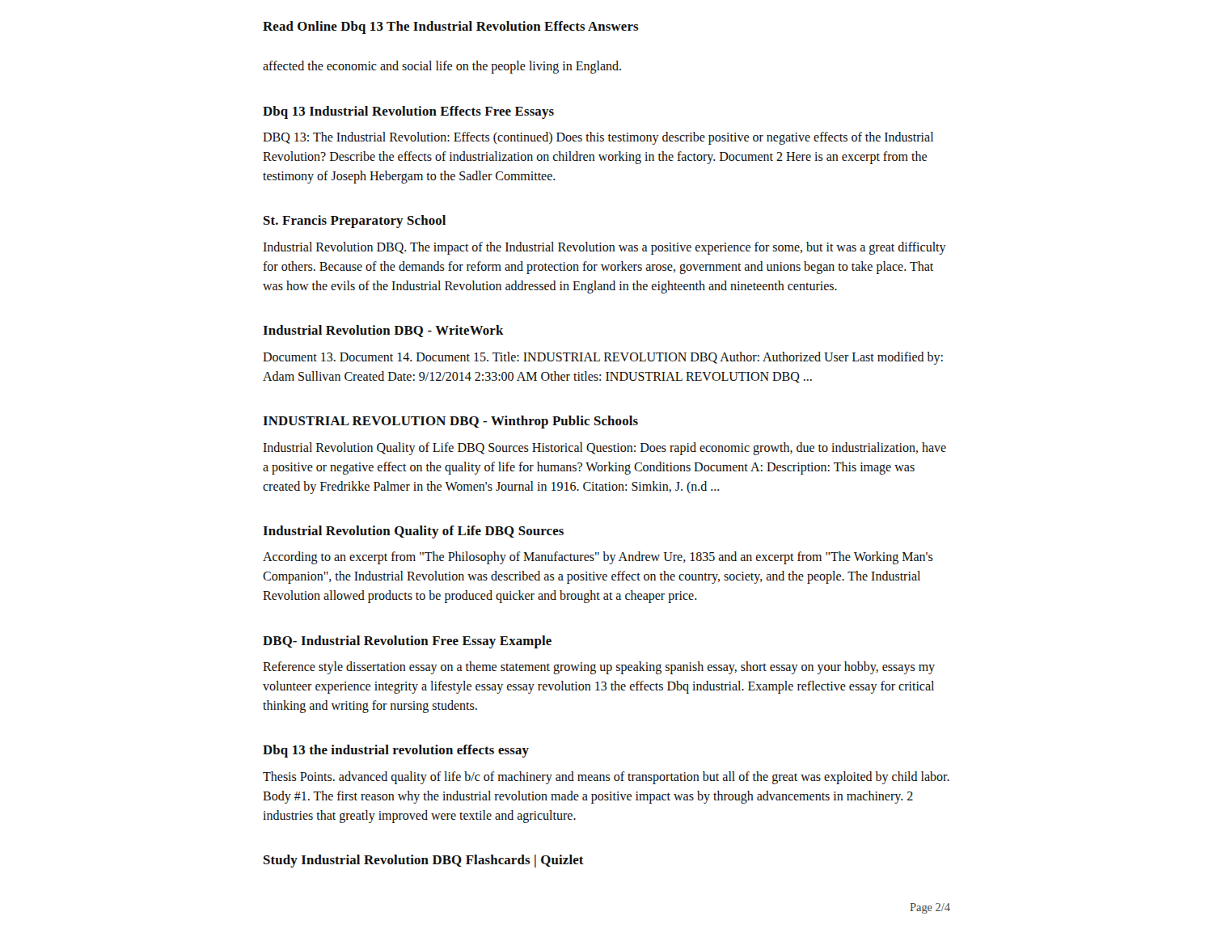Read Online Dbq 13 The Industrial Revolution Effects Answers
affected the economic and social life on the people living in England.
Dbq 13 Industrial Revolution Effects Free Essays
DBQ 13: The Industrial Revolution: Effects (continued) Does this testimony describe positive or negative effects of the Industrial Revolution? Describe the effects of industrialization on children working in the factory. Document 2 Here is an excerpt from the testimony of Joseph Hebergam to the Sadler Committee.
St. Francis Preparatory School
Industrial Revolution DBQ. The impact of the Industrial Revolution was a positive experience for some, but it was a great difficulty for others. Because of the demands for reform and protection for workers arose, government and unions began to take place. That was how the evils of the Industrial Revolution addressed in England in the eighteenth and nineteenth centuries.
Industrial Revolution DBQ - WriteWork
Document 13. Document 14. Document 15. Title: INDUSTRIAL REVOLUTION DBQ Author: Authorized User Last modified by: Adam Sullivan Created Date: 9/12/2014 2:33:00 AM Other titles: INDUSTRIAL REVOLUTION DBQ ...
INDUSTRIAL REVOLUTION DBQ - Winthrop Public Schools
Industrial Revolution Quality of Life DBQ Sources Historical Question: Does rapid economic growth, due to industrialization, have a positive or negative effect on the quality of life for humans? Working Conditions Document A: Description: This image was created by Fredrikke Palmer in the Women's Journal in 1916. Citation: Simkin, J. (n.d ...
Industrial Revolution Quality of Life DBQ Sources
According to an excerpt from "The Philosophy of Manufactures" by Andrew Ure, 1835 and an excerpt from "The Working Man's Companion", the Industrial Revolution was described as a positive effect on the country, society, and the people. The Industrial Revolution allowed products to be produced quicker and brought at a cheaper price.
DBQ- Industrial Revolution Free Essay Example
Reference style dissertation essay on a theme statement growing up speaking spanish essay, short essay on your hobby, essays my volunteer experience integrity a lifestyle essay essay revolution 13 the effects Dbq industrial. Example reflective essay for critical thinking and writing for nursing students.
Dbq 13 the industrial revolution effects essay
Thesis Points. advanced quality of life b/c of machinery and means of transportation but all of the great was exploited by child labor. Body #1. The first reason why the industrial revolution made a positive impact was by through advancements in machinery. 2 industries that greatly improved were textile and agriculture.
Study Industrial Revolution DBQ Flashcards | Quizlet
Page 2/4